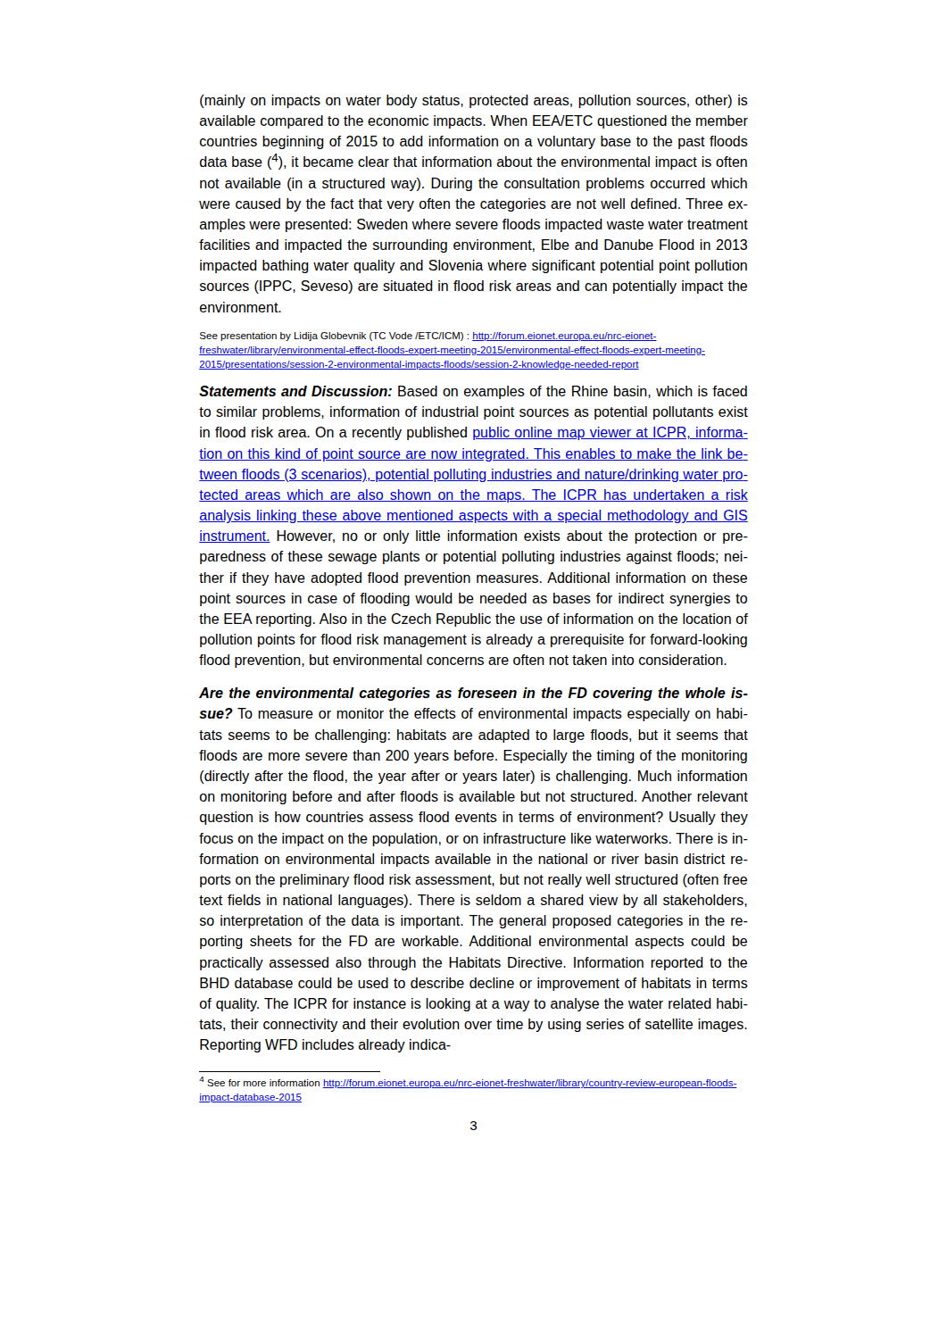(mainly on impacts on water body status, protected areas, pollution sources, other) is available compared to the economic impacts. When EEA/ETC questioned the member countries beginning of 2015 to add information on a voluntary base to the past floods data base (4), it became clear that information about the environmental impact is often not available (in a structured way). During the consultation problems occurred which were caused by the fact that very often the categories are not well defined. Three examples were presented: Sweden where severe floods impacted waste water treatment facilities and impacted the surrounding environment, Elbe and Danube Flood in 2013 impacted bathing water quality and Slovenia where significant potential point pollution sources (IPPC, Seveso) are situated in flood risk areas and can potentially impact the environment.
See presentation by Lidija Globevnik (TC Vode /ETC/ICM) : http://forum.eionet.europa.eu/nrc-eionet-freshwater/library/environmental-effect-floods-expert-meeting-2015/environmental-effect-floods-expert-meeting-2015/presentations/session-2-environmental-impacts-floods/session-2-knowledge-needed-report
Statements and Discussion: Based on examples of the Rhine basin, which is faced to similar problems, information of industrial point sources as potential pollutants exist in flood risk area. On a recently published public online map viewer at ICPR, information on this kind of point source are now integrated. This enables to make the link between floods (3 scenarios), potential polluting industries and nature/drinking water protected areas which are also shown on the maps. The ICPR has undertaken a risk analysis linking these above mentioned aspects with a special methodology and GIS instrument. However, no or only little information exists about the protection or preparedness of these sewage plants or potential polluting industries against floods; neither if they have adopted flood prevention measures. Additional information on these point sources in case of flooding would be needed as bases for indirect synergies to the EEA reporting. Also in the Czech Republic the use of information on the location of pollution points for flood risk management is already a prerequisite for forward-looking flood prevention, but environmental concerns are often not taken into consideration.
Are the environmental categories as foreseen in the FD covering the whole issue? To measure or monitor the effects of environmental impacts especially on habitats seems to be challenging: habitats are adapted to large floods, but it seems that floods are more severe than 200 years before. Especially the timing of the monitoring (directly after the flood, the year after or years later) is challenging. Much information on monitoring before and after floods is available but not structured. Another relevant question is how countries assess flood events in terms of environment? Usually they focus on the impact on the population, or on infrastructure like waterworks. There is information on environmental impacts available in the national or river basin district reports on the preliminary flood risk assessment, but not really well structured (often free text fields in national languages). There is seldom a shared view by all stakeholders, so interpretation of the data is important. The general proposed categories in the reporting sheets for the FD are workable. Additional environmental aspects could be practically assessed also through the Habitats Directive. Information reported to the BHD database could be used to describe decline or improvement of habitats in terms of quality. The ICPR for instance is looking at a way to analyse the water related habitats, their connectivity and their evolution over time by using series of satellite images. Reporting WFD includes already indica-
4 See for more information http://forum.eionet.europa.eu/nrc-eionet-freshwater/library/country-review-european-floods-impact-database-2015
3